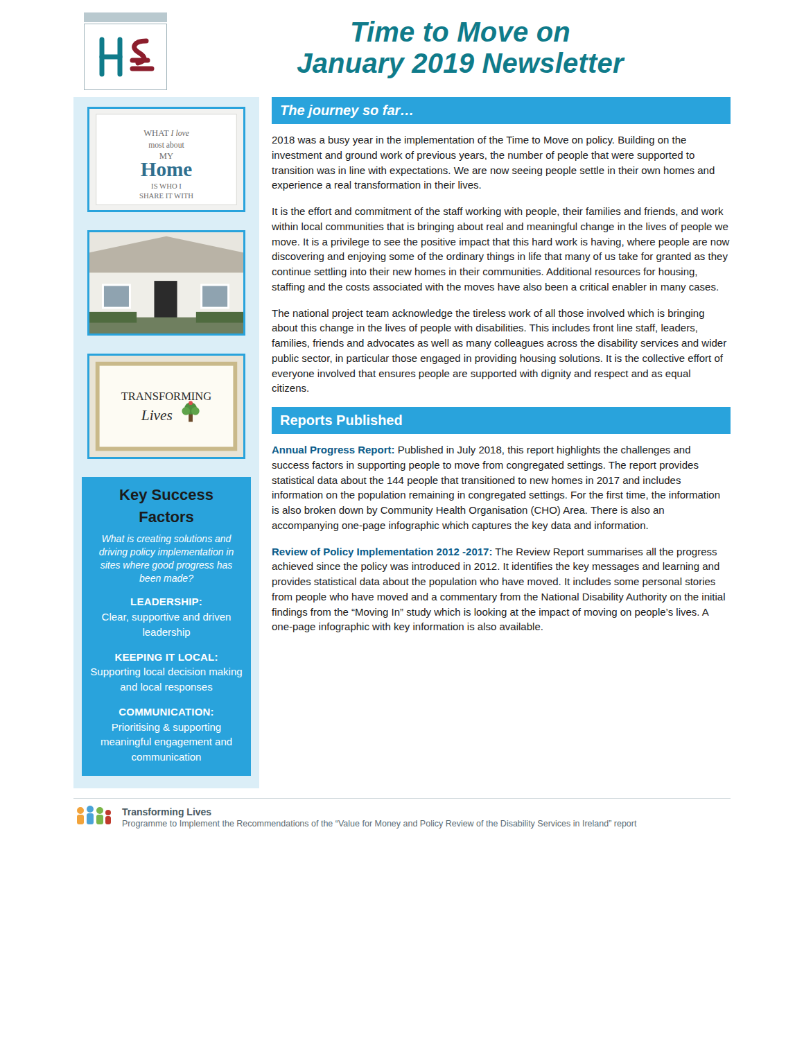Time to Move on
January 2019 Newsletter
WHAT I love most about MY Home IS WHO I SHARE IT WITH
TRANSFORMING Lives
Key Success Factors
What is creating solutions and driving policy implementation in sites where good progress has been made?
LEADERSHIP: Clear, supportive and driven leadership
KEEPING IT LOCAL: Supporting local decision making and local responses
COMMUNICATION: Prioritising & supporting meaningful engagement and communication
The journey so far…
2018 was a busy year in the implementation of the Time to Move on policy. Building on the investment and ground work of previous years, the number of people that were supported to transition was in line with expectations. We are now seeing people settle in their own homes and experience a real transformation in their lives.
It is the effort and commitment of the staff working with people, their families and friends, and work within local communities that is bringing about real and meaningful change in the lives of people we move. It is a privilege to see the positive impact that this hard work is having, where people are now discovering and enjoying some of the ordinary things in life that many of us take for granted as they continue settling into their new homes in their communities. Additional resources for housing, staffing and the costs associated with the moves have also been a critical enabler in many cases.
The national project team acknowledge the tireless work of all those involved which is bringing about this change in the lives of people with disabilities. This includes front line staff, leaders, families, friends and advocates as well as many colleagues across the disability services and wider public sector, in particular those engaged in providing housing solutions. It is the collective effort of everyone involved that ensures people are supported with dignity and respect and as equal citizens.
Reports Published
Annual Progress Report: Published in July 2018, this report highlights the challenges and success factors in supporting people to move from congregated settings. The report provides statistical data about the 144 people that transitioned to new homes in 2017 and includes information on the population remaining in congregated settings. For the first time, the information is also broken down by Community Health Organisation (CHO) Area. There is also an accompanying one-page infographic which captures the key data and information.
Review of Policy Implementation 2012 -2017: The Review Report summarises all the progress achieved since the policy was introduced in 2012. It identifies the key messages and learning and provides statistical data about the population who have moved. It includes some personal stories from people who have moved and a commentary from the National Disability Authority on the initial findings from the “Moving In” study which is looking at the impact of moving on people’s lives. A one-page infographic with key information is also available.
Transforming Lives Programme to Implement the Recommendations of the “Value for Money and Policy Review of the Disability Services in Ireland” report